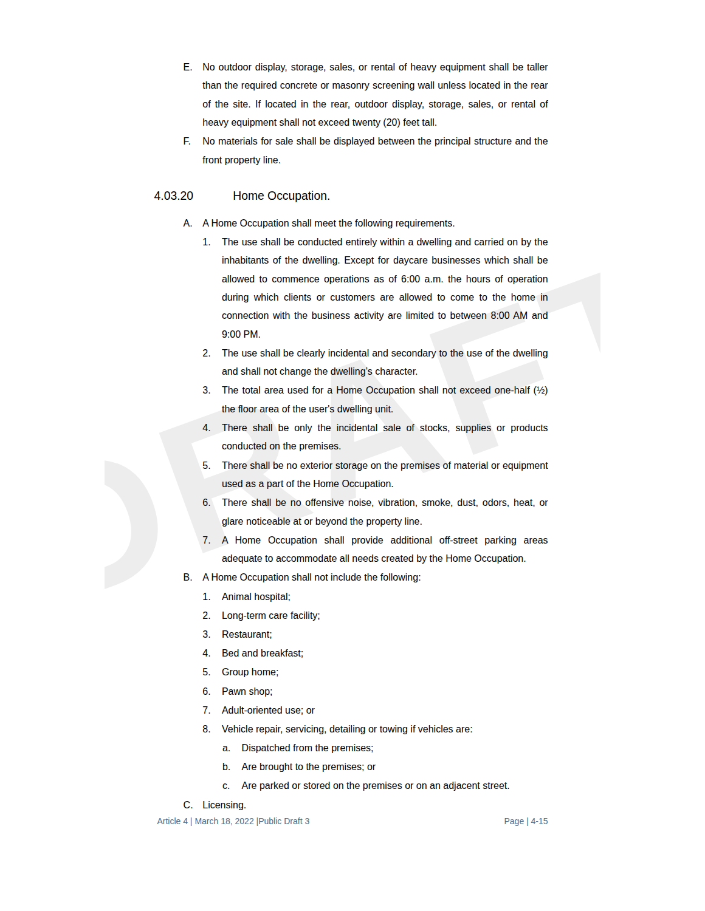DRAFT
E.
No outdoor display, storage, sales, or rental of heavy equipment shall be taller than the required concrete or masonry screening wall unless located in the rear of the site. If located in the rear, outdoor display, storage, sales, or rental of heavy equipment shall not exceed twenty (20) feet tall.
F.
No materials for sale shall be displayed between the principal structure and the front property line.
4.03.20
Home Occupation.
A.
A Home Occupation shall meet the following requirements.
1.
The use shall be conducted entirely within a dwelling and carried on by the inhabitants of the dwelling. Except for daycare businesses which shall be allowed to commence operations as of 6:00 a.m. the hours of operation during which clients or customers are allowed to come to the home in connection with the business activity are limited to between 8:00 AM and 9:00 PM.
2.
The use shall be clearly incidental and secondary to the use of the dwelling and shall not change the dwelling’s character.
3.
The total area used for a Home Occupation shall not exceed one-half (½) the floor area of the user's dwelling unit.
4.
There shall be only the incidental sale of stocks, supplies or products conducted on the premises.
5.
There shall be no exterior storage on the premises of material or equipment used as a part of the Home Occupation.
6.
There shall be no offensive noise, vibration, smoke, dust, odors, heat, or glare noticeable at or beyond the property line.
7.
A Home Occupation shall provide additional off-street parking areas adequate to accommodate all needs created by the Home Occupation.
B.
A Home Occupation shall not include the following:
1.
Animal hospital;
2.
Long-term care facility;
3.
Restaurant;
4.
Bed and breakfast;
5.
Group home;
6.
Pawn shop;
7.
Adult-oriented use; or
8.
Vehicle repair, servicing, detailing or towing if vehicles are:
a.
Dispatched from the premises;
b.
Are brought to the premises; or
c.
Are parked or stored on the premises or on an adjacent street.
C.
Licensing.
Article 4 | March 18, 2022 |Public Draft 3 Page | 4-15